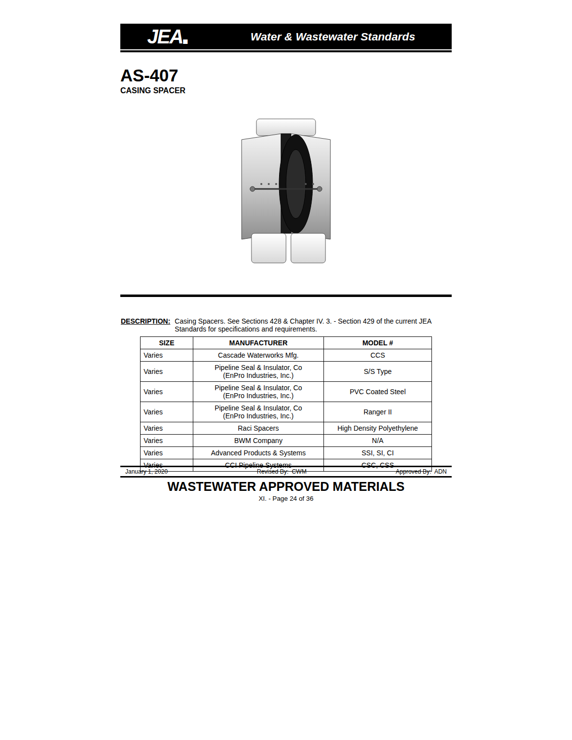JEA■
Water & Wastewater Standards
AS-407
CASING SPACER
| DESCRIPTION: | Casing Spacers. See Sections 428 & Chapter IV. 3. - Section 429 of the current JEA Standards for specifications and requirements. |
| SIZE | MANUFACTURER | MODEL # |
| --- | --- | --- |
| Varies | Cascade Waterworks Mfg. | CCS |
| Varies | Pipeline Seal & Insulator, Co (EnPro Industries, Inc.) | S/S Type |
| Varies | Pipeline Seal & Insulator, Co (EnPro Industries, Inc.) | PVC Coated Steel |
| Varies | Pipeline Seal & Insulator, Co (EnPro Industries, Inc.) | Ranger II |
| Varies | Raci Spacers | High Density Polyethylene |
| Varies | BWM Company | N/A |
| Varies | Advanced Products & Systems | SSI, SI, CI |
| Varies | CCI Pipeline Systems | CSC, CSS |
January 1, 2020 Revised By: CWM Approved By: ADN
WASTEWATER APPROVED MATERIALS
XI. - Page 24 of 36